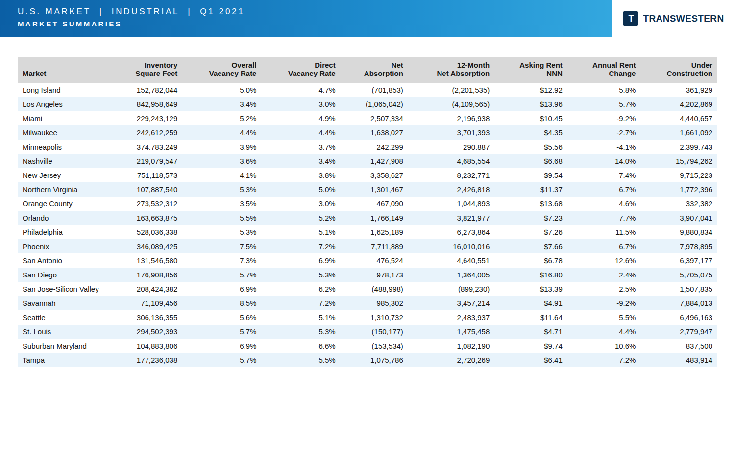U.S. Market | Industrial | Q1 2021
Market Summaries
T
TRANSWESTERN
| Market | Inventory Square Feet | Overall Vacancy Rate | Direct Vacancy Rate | Net Absorption | 12-Month Net Absorption | Asking Rent NNN | Annual Rent Change | Under Construction |
| --- | --- | --- | --- | --- | --- | --- | --- | --- |
| Long Island | 152,782,044 | 5.0% | 4.7% | (701,853) | (2,201,535) | $12.92 | 5.8% | 361,929 |
| Los Angeles | 842,958,649 | 3.4% | 3.0% | (1,065,042) | (4,109,565) | $13.96 | 5.7% | 4,202,869 |
| Miami | 229,243,129 | 5.2% | 4.9% | 2,507,334 | 2,196,938 | $10.45 | -9.2% | 4,440,657 |
| Milwaukee | 242,612,259 | 4.4% | 4.4% | 1,638,027 | 3,701,393 | $4.35 | -2.7% | 1,661,092 |
| Minneapolis | 374,783,249 | 3.9% | 3.7% | 242,299 | 290,887 | $5.56 | -4.1% | 2,399,743 |
| Nashville | 219,079,547 | 3.6% | 3.4% | 1,427,908 | 4,685,554 | $6.68 | 14.0% | 15,794,262 |
| New Jersey | 751,118,573 | 4.1% | 3.8% | 3,358,627 | 8,232,771 | $9.54 | 7.4% | 9,715,223 |
| Northern Virginia | 107,887,540 | 5.3% | 5.0% | 1,301,467 | 2,426,818 | $11.37 | 6.7% | 1,772,396 |
| Orange County | 273,532,312 | 3.5% | 3.0% | 467,090 | 1,044,893 | $13.68 | 4.6% | 332,382 |
| Orlando | 163,663,875 | 5.5% | 5.2% | 1,766,149 | 3,821,977 | $7.23 | 7.7% | 3,907,041 |
| Philadelphia | 528,036,338 | 5.3% | 5.1% | 1,625,189 | 6,273,864 | $7.26 | 11.5% | 9,880,834 |
| Phoenix | 346,089,425 | 7.5% | 7.2% | 7,711,889 | 16,010,016 | $7.66 | 6.7% | 7,978,895 |
| San Antonio | 131,546,580 | 7.3% | 6.9% | 476,524 | 4,640,551 | $6.78 | 12.6% | 6,397,177 |
| San Diego | 176,908,856 | 5.7% | 5.3% | 978,173 | 1,364,005 | $16.80 | 2.4% | 5,705,075 |
| San Jose-Silicon Valley | 208,424,382 | 6.9% | 6.2% | (488,998) | (899,230) | $13.39 | 2.5% | 1,507,835 |
| Savannah | 71,109,456 | 8.5% | 7.2% | 985,302 | 3,457,214 | $4.91 | -9.2% | 7,884,013 |
| Seattle | 306,136,355 | 5.6% | 5.1% | 1,310,732 | 2,483,937 | $11.64 | 5.5% | 6,496,163 |
| St. Louis | 294,502,393 | 5.7% | 5.3% | (150,177) | 1,475,458 | $4.71 | 4.4% | 2,779,947 |
| Suburban Maryland | 104,883,806 | 6.9% | 6.6% | (153,534) | 1,082,190 | $9.74 | 10.6% | 837,500 |
| Tampa | 177,236,038 | 5.7% | 5.5% | 1,075,786 | 2,720,269 | $6.41 | 7.2% | 483,914 |